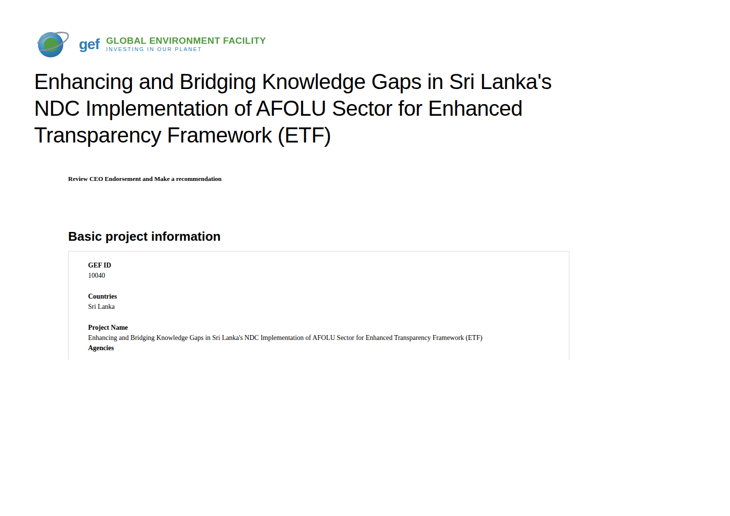gef
GLOBAL ENVIRONMENT FACILITY
INVESTING IN OUR PLANET
Enhancing and Bridging Knowledge Gaps in Sri Lanka's NDC Implementation of AFOLU Sector for Enhanced Transparency Framework (ETF)
Review CEO Endorsement and Make a recommendation
Basic project information
GEF ID
10040
Countries
Sri Lanka
Project Name
Enhancing and Bridging Knowledge Gaps in Sri Lanka's NDC Implementation of AFOLU Sector for Enhanced Transparency Framework (ETF)
Agencies